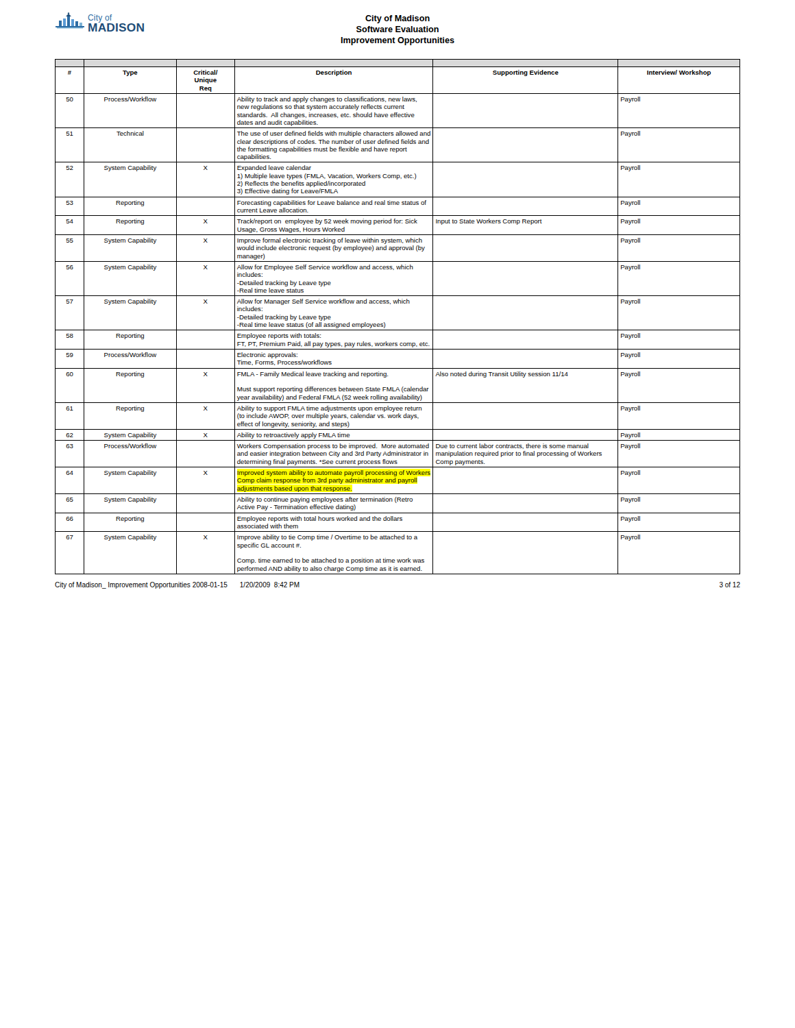City of
MADISON
City of Madison
Software Evaluation
Improvement Opportunities
| # | Type | Critical/ Unique Req | Description | Supporting Evidence | Interview/ Workshop |
| --- | --- | --- | --- | --- | --- |
| 50 | Process/Workflow | | Ability to track and apply changes to classifications, new laws, new regulations so that system accurately reflects current standards. All changes, increases, etc. should have effective dates and audit capabilities. | | Payroll |
| 51 | Technical | | The use of user defined fields with multiple characters allowed and clear descriptions of codes. The number of user defined fields and the formatting capabilities must be flexible and have report capabilities. | | Payroll |
| 52 | System Capability | X | Expanded leave calendar 1) Multiple leave types (FMLA, Vacation, Workers Comp, etc.) 2) Reflects the benefits applied/incorporated 3) Effective dating for Leave/FMLA | | Payroll |
| 53 | Reporting | | Forecasting capabilities for Leave balance and real time status of current Leave allocation. | | Payroll |
| 54 | Reporting | X | Track/report on employee by 52 week moving period for: Sick Usage, Gross Wages, Hours Worked | Input to State Workers Comp Report | Payroll |
| 55 | System Capability | X | Improve formal electronic tracking of leave within system, which would include electronic request (by employee) and approval (by manager) | | Payroll |
| 56 | System Capability | X | Allow for Employee Self Service workflow and access, which includes: -Detailed tracking by Leave type -Real time leave status | | Payroll |
| 57 | System Capability | X | Allow for Manager Self Service workflow and access, which includes: -Detailed tracking by Leave type -Real time leave status (of all assigned employees) | | Payroll |
| 58 | Reporting | | Employee reports with totals: FT, PT, Premium Paid, all pay types, pay rules, workers comp, etc. | | Payroll |
| 59 | Process/Workflow | | Electronic approvals: Time, Forms, Process/workflows | | Payroll |
| 60 | Reporting | X | FMLA - Family Medical leave tracking and reporting. Must support reporting differences between State FMLA (calendar year availability) and Federal FMLA (52 week rolling availability) | Also noted during Transit Utility session 11/14 | Payroll |
| 61 | Reporting | X | Ability to support FMLA time adjustments upon employee return (to include AWOP, over multiple years, calendar vs. work days, effect of longevity, seniority, and steps) | | Payroll |
| 62 | System Capability | X | Ability to retroactively apply FMLA time | | Payroll |
| 63 | Process/Workflow | | Workers Compensation process to be improved. More automated and easier integration between City and 3rd Party Administrator in determining final payments. *See current process flows | Due to current labor contracts, there is some manual manipulation required prior to final processing of Workers Comp payments. | Payroll |
| 64 | System Capability | X | Improved system ability to automate payroll processing of Workers Comp claim response from 3rd party administrator and payroll adjustments based upon that response. | | Payroll |
| 65 | System Capability | | Ability to continue paying employees after termination (Retro Active Pay - Termination effective dating) | | Payroll |
| 66 | Reporting | | Employee reports with total hours worked and the dollars associated with them | | Payroll |
| 67 | System Capability | X | Improve ability to tie Comp time / Overtime to be attached to a specific GL account #. Comp. time earned to be attached to a position at time work was performed AND ability to also charge Comp time as it is earned. | | Payroll |
City of Madison_ Improvement Opportunities 2008-01-15
1/20/2009 8:42 PM
3 of 12